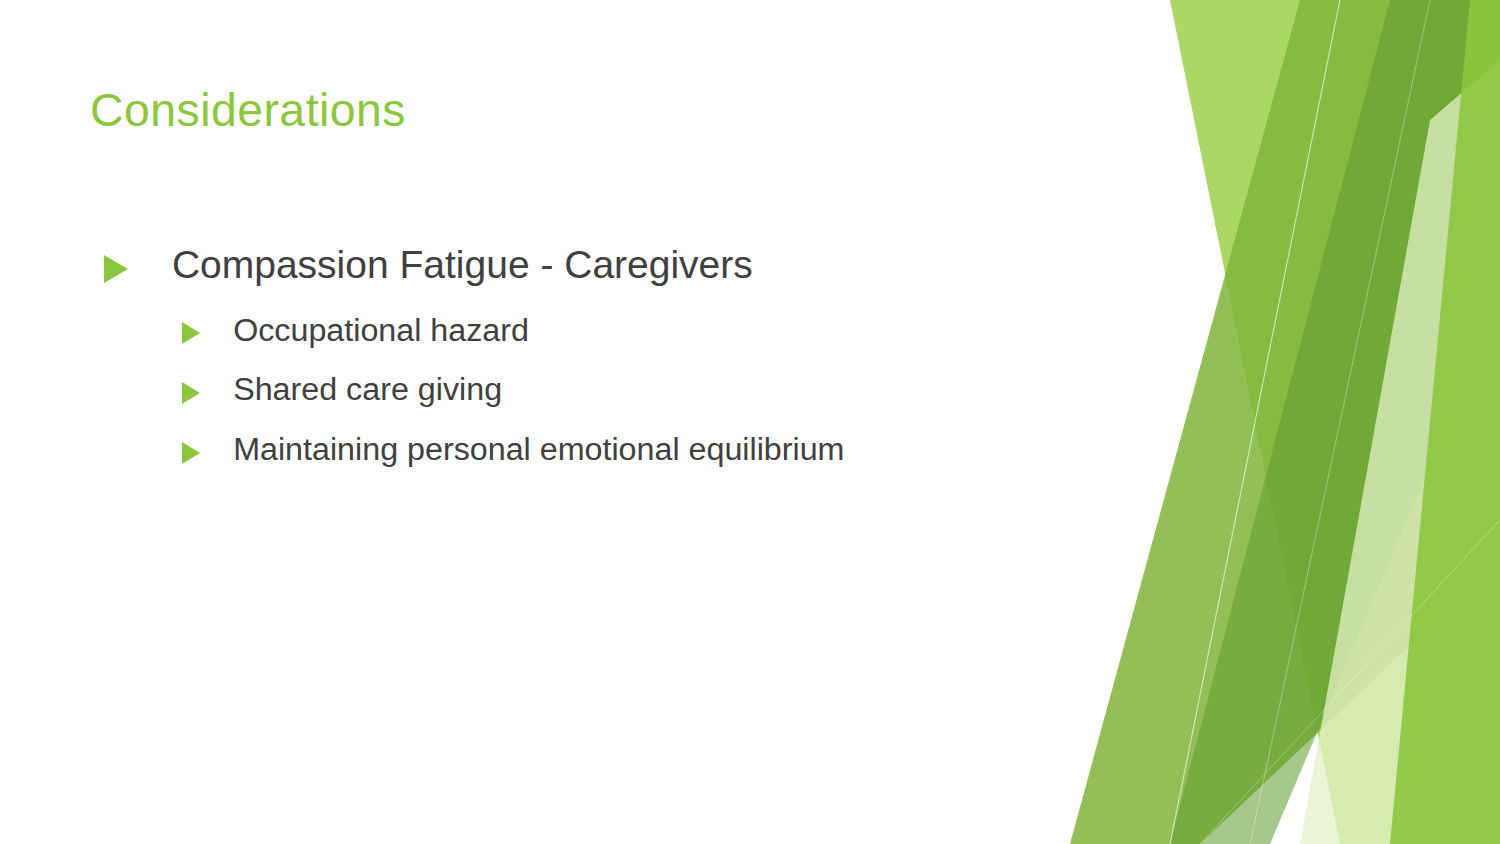Considerations
Compassion Fatigue - Caregivers
Occupational hazard
Shared care giving
Maintaining personal emotional equilibrium